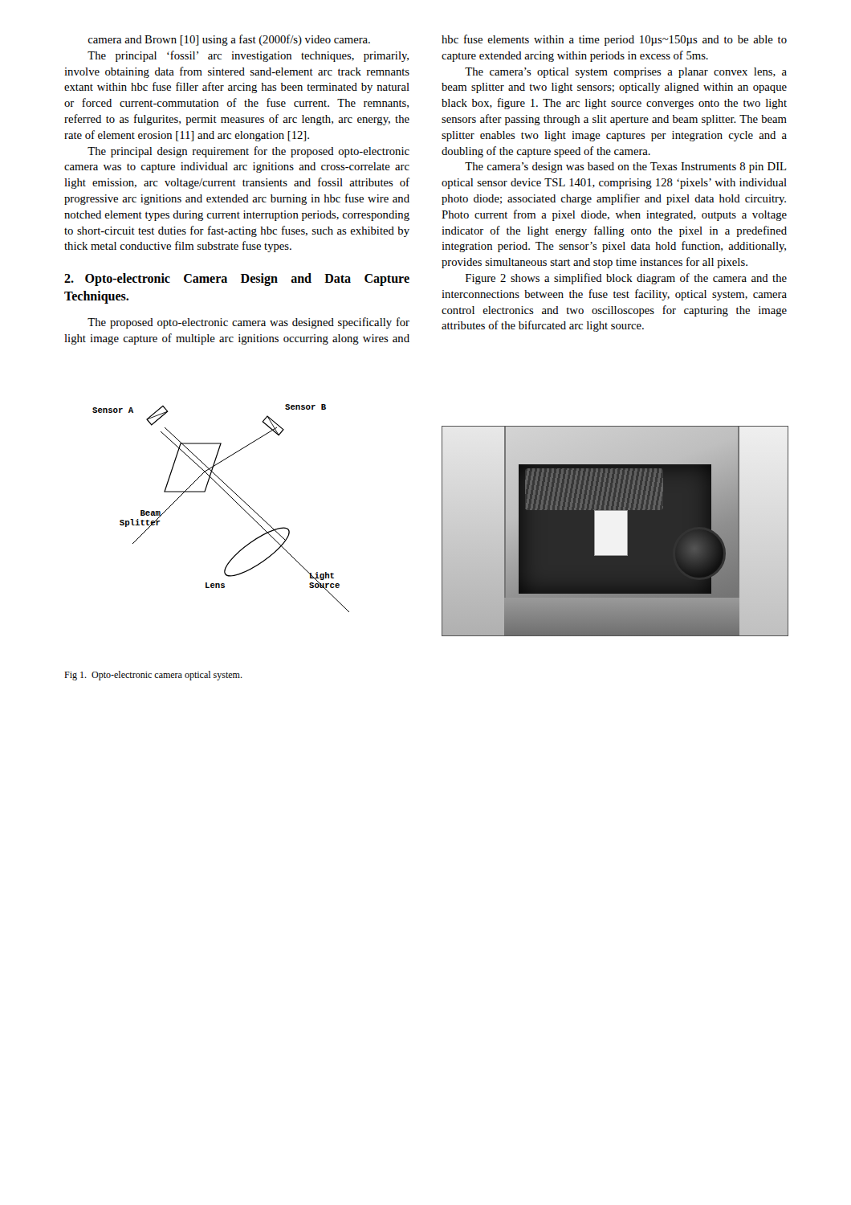camera and Brown [10] using a fast (2000f/s) video camera.
The principal ‘fossil’ arc investigation techniques, primarily, involve obtaining data from sintered sand-element arc track remnants extant within hbc fuse filler after arcing has been terminated by natural or forced current-commutation of the fuse current. The remnants, referred to as fulgurites, permit measures of arc length, arc energy, the rate of element erosion [11] and arc elongation [12].
The principal design requirement for the proposed opto-electronic camera was to capture individual arc ignitions and cross-correlate arc light emission, arc voltage/current transients and fossil attributes of progressive arc ignitions and extended arc burning in hbc fuse wire and notched element types during current interruption periods, corresponding to short-circuit test duties for fast-acting hbc fuses, such as exhibited by thick metal conductive film substrate fuse types.
2. Opto-electronic Camera Design and Data Capture Techniques.
The proposed opto-electronic camera was designed specifically for light image capture of multiple arc ignitions occurring along wires and hbc fuse elements within a time period 10µs~150µs and to be able to capture extended arcing within periods in excess of 5ms.
The camera’s optical system comprises a planar convex lens, a beam splitter and two light sensors; optically aligned within an opaque black box, figure 1. The arc light source converges onto the two light sensors after passing through a slit aperture and beam splitter. The beam splitter enables two light image captures per integration cycle and a doubling of the capture speed of the camera.
The camera’s design was based on the Texas Instruments 8 pin DIL optical sensor device TSL 1401, comprising 128 ‘pixels’ with individual photo diode; associated charge amplifier and pixel data hold circuitry. Photo current from a pixel diode, when integrated, outputs a voltage indicator of the light energy falling onto the pixel in a predefined integration period. The sensor’s pixel data hold function, additionally, provides simultaneous start and stop time instances for all pixels.
Figure 2 shows a simplified block diagram of the camera and the interconnections between the fuse test facility, optical system, camera control electronics and two oscilloscopes for capturing the image attributes of the bifurcated arc light source.
Sensor A Sensor B Beam Splitter Lens Light Source
Fig 1. Opto-electronic camera optical system.